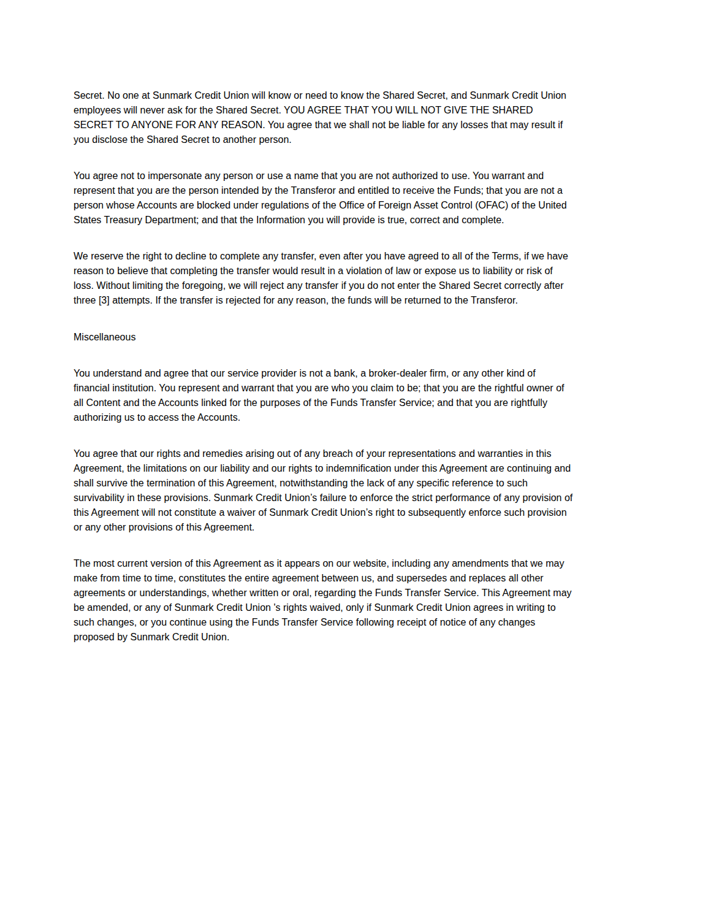Secret. No one at Sunmark Credit Union will know or need to know the Shared Secret, and Sunmark Credit Union employees will never ask for the Shared Secret. YOU AGREE THAT YOU WILL NOT GIVE THE SHARED SECRET TO ANYONE FOR ANY REASON. You agree that we shall not be liable for any losses that may result if you disclose the Shared Secret to another person.
You agree not to impersonate any person or use a name that you are not authorized to use. You warrant and represent that you are the person intended by the Transferor and entitled to receive the Funds; that you are not a person whose Accounts are blocked under regulations of the Office of Foreign Asset Control (OFAC) of the United States Treasury Department; and that the Information you will provide is true, correct and complete.
We reserve the right to decline to complete any transfer, even after you have agreed to all of the Terms, if we have reason to believe that completing the transfer would result in a violation of law or expose us to liability or risk of loss. Without limiting the foregoing, we will reject any transfer if you do not enter the Shared Secret correctly after three [3] attempts. If the transfer is rejected for any reason, the funds will be returned to the Transferor.
Miscellaneous
You understand and agree that our service provider is not a bank, a broker-dealer firm, or any other kind of financial institution. You represent and warrant that you are who you claim to be; that you are the rightful owner of all Content and the Accounts linked for the purposes of the Funds Transfer Service; and that you are rightfully authorizing us to access the Accounts.
You agree that our rights and remedies arising out of any breach of your representations and warranties in this Agreement, the limitations on our liability and our rights to indemnification under this Agreement are continuing and shall survive the termination of this Agreement, notwithstanding the lack of any specific reference to such survivability in these provisions. Sunmark Credit Union’s failure to enforce the strict performance of any provision of this Agreement will not constitute a waiver of Sunmark Credit Union’s right to subsequently enforce such provision or any other provisions of this Agreement.
The most current version of this Agreement as it appears on our website, including any amendments that we may make from time to time, constitutes the entire agreement between us, and supersedes and replaces all other agreements or understandings, whether written or oral, regarding the Funds Transfer Service. This Agreement may be amended, or any of Sunmark Credit Union 's rights waived, only if Sunmark Credit Union agrees in writing to such changes, or you continue using the Funds Transfer Service following receipt of notice of any changes proposed by Sunmark Credit Union.